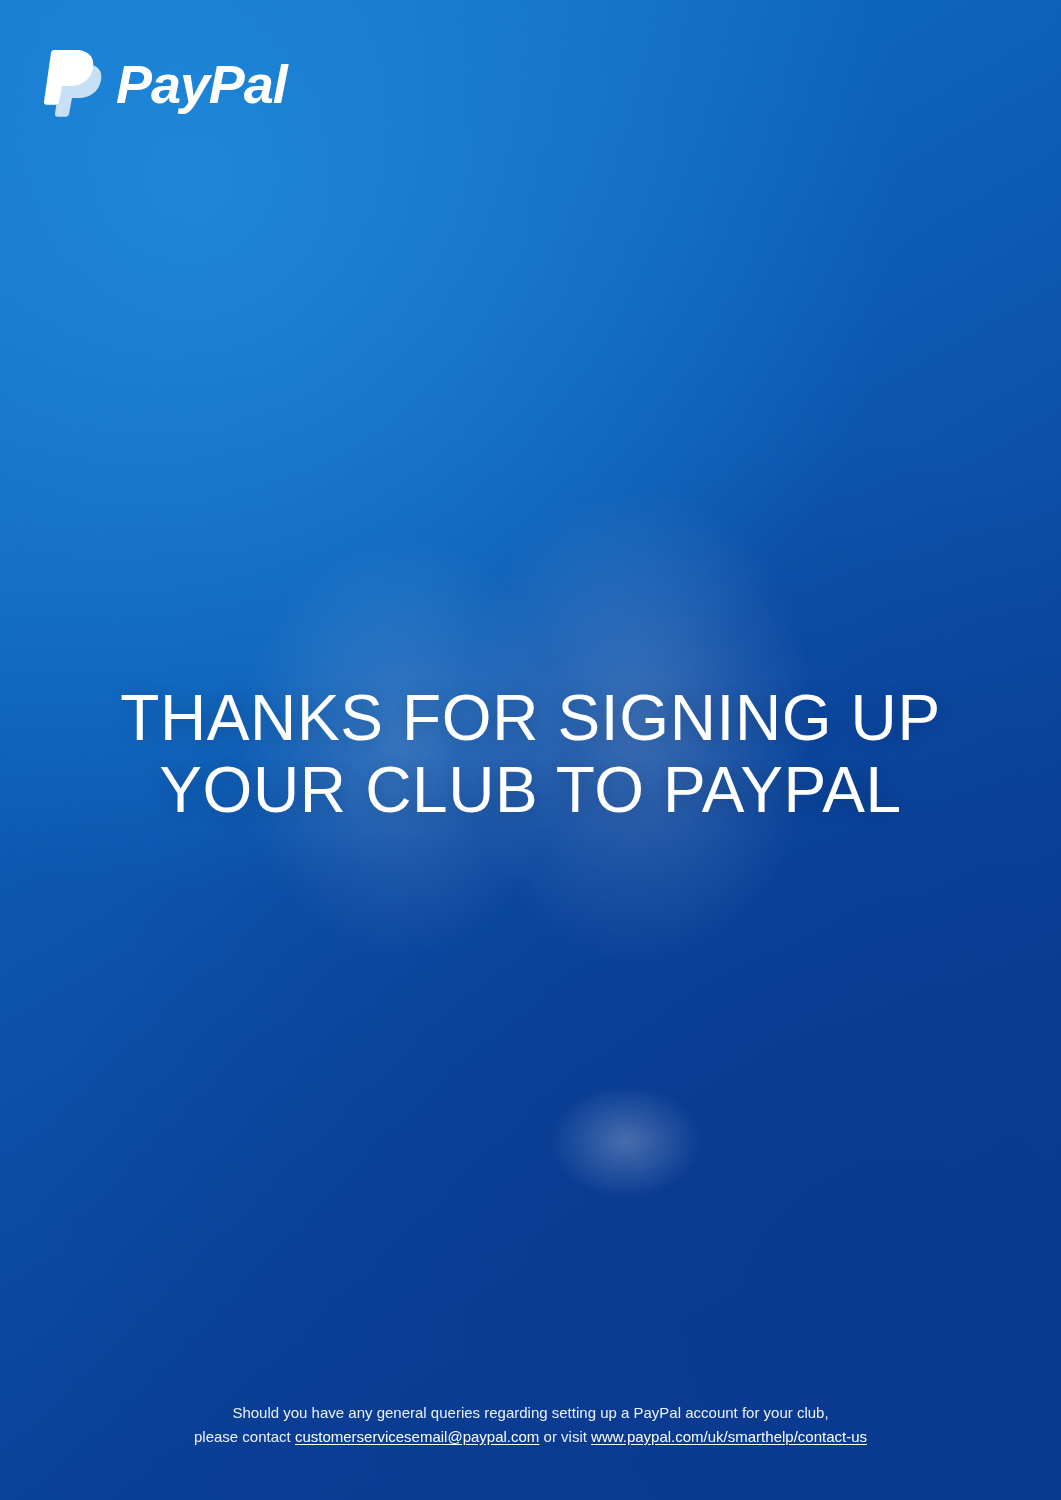PayPal
Thanks for signing up your club to PayPal
Should you have any general queries regarding setting up a PayPal account for your club,
please contact customerservicesemail@paypal.com or visit www.paypal.com/uk/smarthelp/contact-us